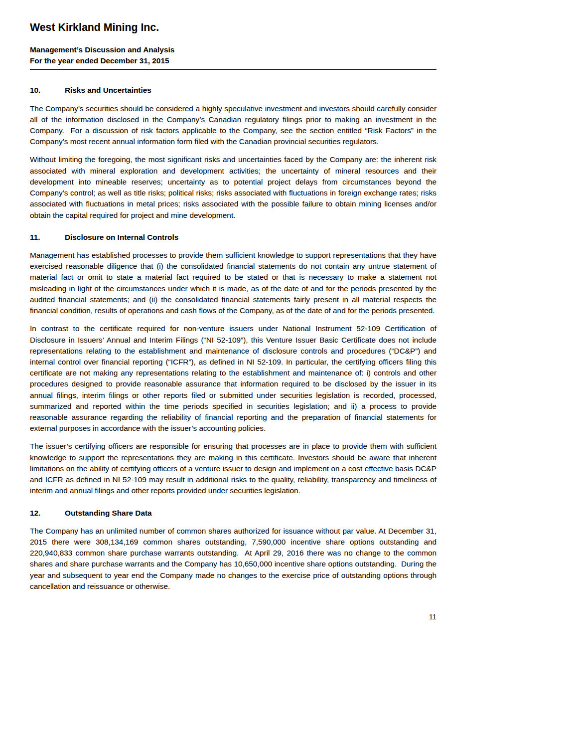West Kirkland Mining Inc.
Management’s Discussion and Analysis
For the year ended December 31, 2015
10. Risks and Uncertainties
The Company’s securities should be considered a highly speculative investment and investors should carefully consider all of the information disclosed in the Company’s Canadian regulatory filings prior to making an investment in the Company. For a discussion of risk factors applicable to the Company, see the section entitled “Risk Factors” in the Company’s most recent annual information form filed with the Canadian provincial securities regulators.
Without limiting the foregoing, the most significant risks and uncertainties faced by the Company are: the inherent risk associated with mineral exploration and development activities; the uncertainty of mineral resources and their development into mineable reserves; uncertainty as to potential project delays from circumstances beyond the Company’s control; as well as title risks; political risks; risks associated with fluctuations in foreign exchange rates; risks associated with fluctuations in metal prices; risks associated with the possible failure to obtain mining licenses and/or obtain the capital required for project and mine development.
11. Disclosure on Internal Controls
Management has established processes to provide them sufficient knowledge to support representations that they have exercised reasonable diligence that (i) the consolidated financial statements do not contain any untrue statement of material fact or omit to state a material fact required to be stated or that is necessary to make a statement not misleading in light of the circumstances under which it is made, as of the date of and for the periods presented by the audited financial statements; and (ii) the consolidated financial statements fairly present in all material respects the financial condition, results of operations and cash flows of the Company, as of the date of and for the periods presented.
In contrast to the certificate required for non-venture issuers under National Instrument 52-109 Certification of Disclosure in Issuers’ Annual and Interim Filings (“NI 52-109”), this Venture Issuer Basic Certificate does not include representations relating to the establishment and maintenance of disclosure controls and procedures (“DC&P”) and internal control over financial reporting (“ICFR”), as defined in NI 52-109. In particular, the certifying officers filing this certificate are not making any representations relating to the establishment and maintenance of: i) controls and other procedures designed to provide reasonable assurance that information required to be disclosed by the issuer in its annual filings, interim filings or other reports filed or submitted under securities legislation is recorded, processed, summarized and reported within the time periods specified in securities legislation; and ii) a process to provide reasonable assurance regarding the reliability of financial reporting and the preparation of financial statements for external purposes in accordance with the issuer’s accounting policies.
The issuer’s certifying officers are responsible for ensuring that processes are in place to provide them with sufficient knowledge to support the representations they are making in this certificate. Investors should be aware that inherent limitations on the ability of certifying officers of a venture issuer to design and implement on a cost effective basis DC&P and ICFR as defined in NI 52-109 may result in additional risks to the quality, reliability, transparency and timeliness of interim and annual filings and other reports provided under securities legislation.
12. Outstanding Share Data
The Company has an unlimited number of common shares authorized for issuance without par value. At December 31, 2015 there were 308,134,169 common shares outstanding, 7,590,000 incentive share options outstanding and 220,940,833 common share purchase warrants outstanding. At April 29, 2016 there was no change to the common shares and share purchase warrants and the Company has 10,650,000 incentive share options outstanding. During the year and subsequent to year end the Company made no changes to the exercise price of outstanding options through cancellation and reissuance or otherwise.
11